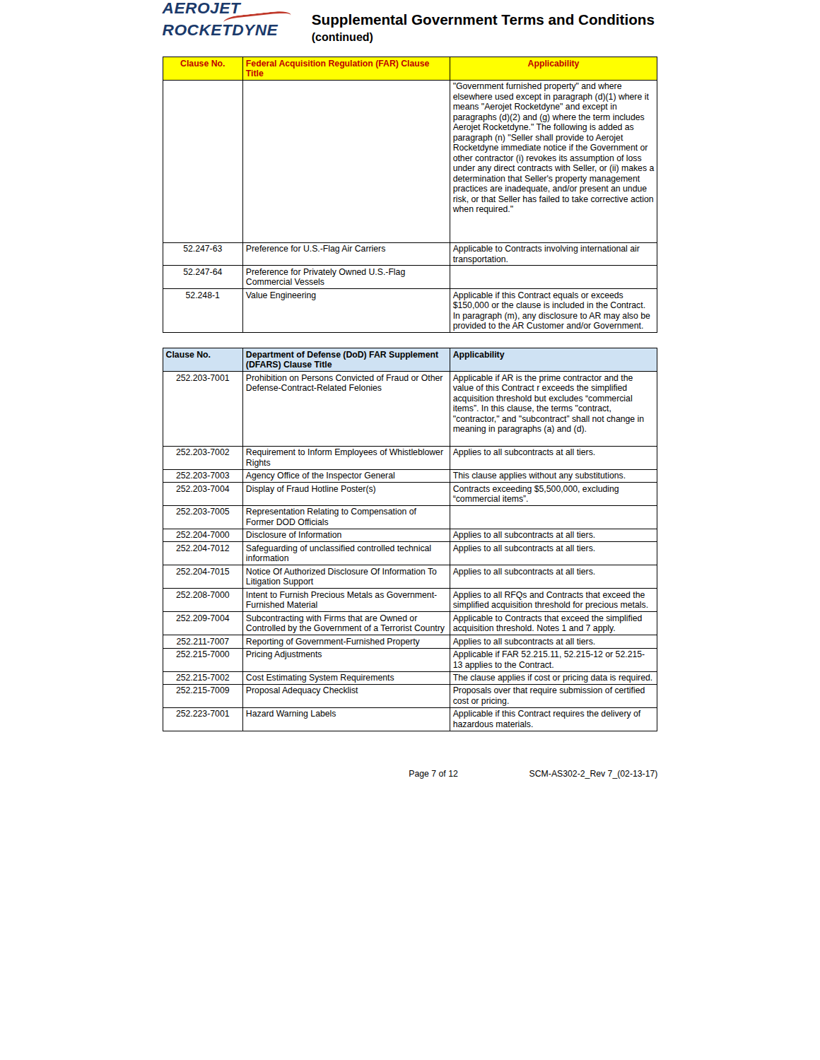AEROJET
ROCKETDYNE
Supplemental Government Terms and Conditions (continued)
| Clause No. | Federal Acquisition Regulation (FAR) Clause Title | Applicability |
| --- | --- | --- |
| | | "Government furnished property" and where elsewhere used except in paragraph (d)(1) where it means "Aerojet Rocketdyne" and except in paragraphs (d)(2) and (g) where the term includes Aerojet Rocketdyne." The following is added as paragraph (n) "Seller shall provide to Aerojet Rocketdyne immediate notice if the Government or other contractor (i) revokes its assumption of loss under any direct contracts with Seller, or (ii) makes a determination that Seller's property management practices are inadequate, and/or present an undue risk, or that Seller has failed to take corrective action when required." |
| 52.247-63 | Preference for U.S.-Flag Air Carriers | Applicable to Contracts involving international air transportation. |
| 52.247-64 | Preference for Privately Owned U.S.-Flag Commercial Vessels | |
| 52.248-1 | Value Engineering | Applicable if this Contract equals or exceeds $150,000 or the clause is included in the Contract. In paragraph (m), any disclosure to AR may also be provided to the AR Customer and/or Government. |
| Clause No. | Department of Defense (DoD) FAR Supplement (DFARS) Clause Title | Applicability |
| --- | --- | --- |
| 252.203-7001 | Prohibition on Persons Convicted of Fraud or Other Defense-Contract-Related Felonies | Applicable if AR is the prime contractor and the value of this Contract r exceeds the simplified acquisition threshold but excludes “commercial items”. In this clause, the terms "contract, "contractor," and "subcontract” shall not change in meaning in paragraphs (a) and (d). |
| 252.203-7002 | Requirement to Inform Employees of Whistleblower Rights | Applies to all subcontracts at all tiers. |
| 252.203-7003 | Agency Office of the Inspector General | This clause applies without any substitutions. |
| 252.203-7004 | Display of Fraud Hotline Poster(s) | Contracts exceeding $5,500,000, excluding “commercial items”. |
| 252.203-7005 | Representation Relating to Compensation of Former DOD Officials | |
| 252.204-7000 | Disclosure of Information | Applies to all subcontracts at all tiers. |
| 252.204-7012 | Safeguarding of unclassified controlled technical information | Applies to all subcontracts at all tiers. |
| 252.204-7015 | Notice Of Authorized Disclosure Of Information To Litigation Support | Applies to all subcontracts at all tiers. |
| 252.208-7000 | Intent to Furnish Precious Metals as Government-Furnished Material | Applies to all RFQs and Contracts that exceed the simplified acquisition threshold for precious metals. |
| 252.209-7004 | Subcontracting with Firms that are Owned or Controlled by the Government of a Terrorist Country | Applicable to Contracts that exceed the simplified acquisition threshold. Notes 1 and 7 apply. |
| 252.211-7007 | Reporting of Government-Furnished Property | Applies to all subcontracts at all tiers. |
| 252.215-7000 | Pricing Adjustments | Applicable if FAR 52.215.11, 52.215-12 or 52.215-13 applies to the Contract. |
| 252.215-7002 | Cost Estimating System Requirements | The clause applies if cost or pricing data is required. |
| 252.215-7009 | Proposal Adequacy Checklist | Proposals over that require submission of certified cost or pricing. |
| 252.223-7001 | Hazard Warning Labels | Applicable if this Contract requires the delivery of hazardous materials. |
Page 7 of 12 SCM-AS302-2_Rev 7_(02-13-17)